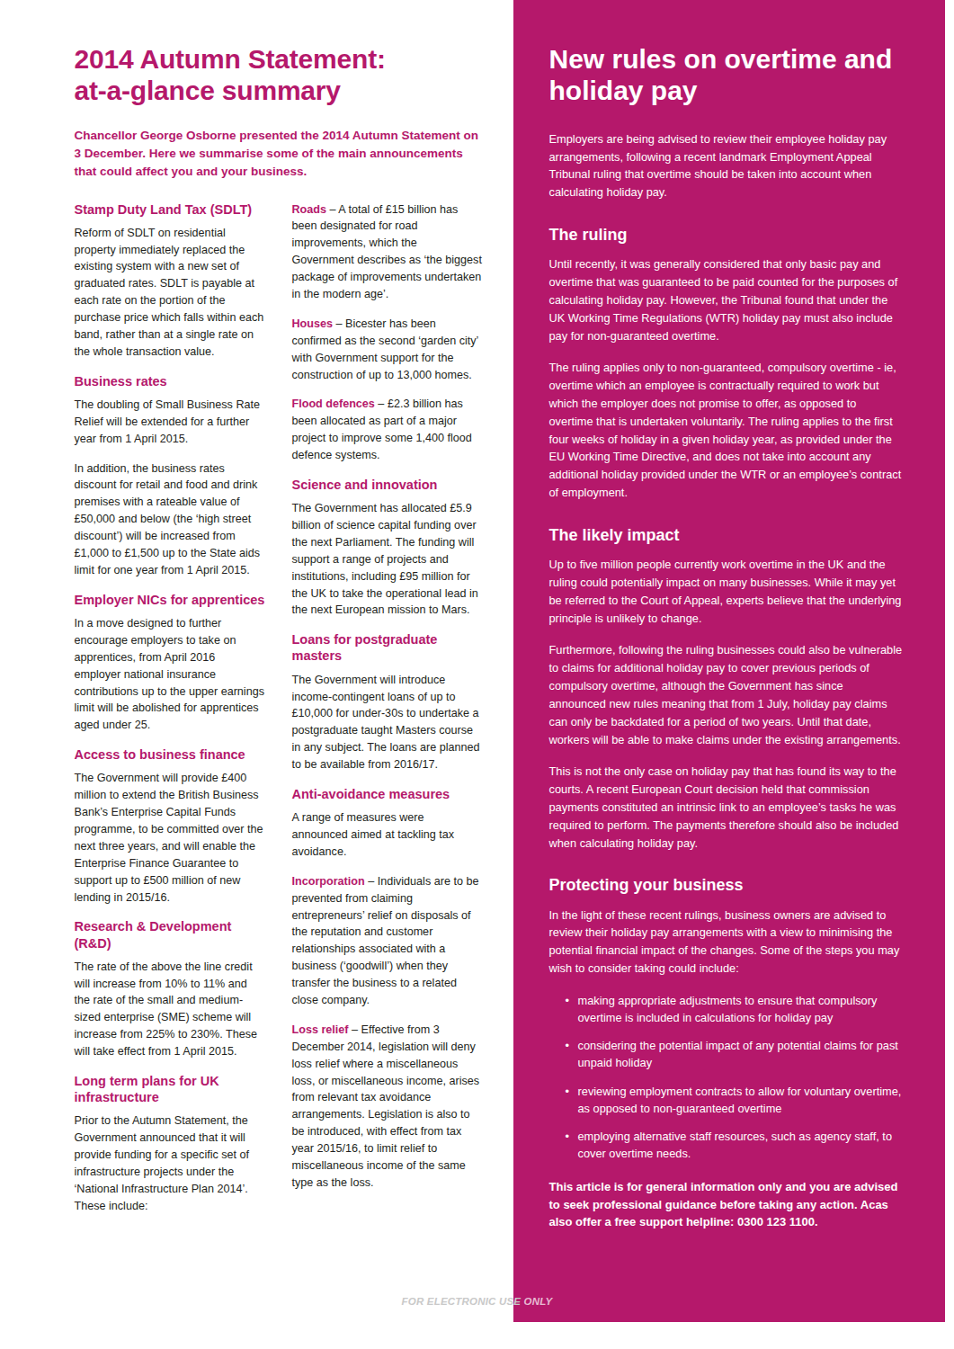2014 Autumn Statement:
at-a-glance summary
Chancellor George Osborne presented the 2014 Autumn Statement on 3 December. Here we summarise some of the main announcements that could affect you and your business.
Stamp Duty Land Tax (SDLT)
Reform of SDLT on residential property immediately replaced the existing system with a new set of graduated rates. SDLT is payable at each rate on the portion of the purchase price which falls within each band, rather than at a single rate on the whole transaction value.
Business rates
The doubling of Small Business Rate Relief will be extended for a further year from 1 April 2015.
In addition, the business rates discount for retail and food and drink premises with a rateable value of £50,000 and below (the ‘high street discount’) will be increased from £1,000 to £1,500 up to the State aids limit for one year from 1 April 2015.
Employer NICs for apprentices
In a move designed to further encourage employers to take on apprentices, from April 2016 employer national insurance contributions up to the upper earnings limit will be abolished for apprentices aged under 25.
Access to business finance
The Government will provide £400 million to extend the British Business Bank’s Enterprise Capital Funds programme, to be committed over the next three years, and will enable the Enterprise Finance Guarantee to support up to £500 million of new lending in 2015/16.
Research & Development (R&D)
The rate of the above the line credit will increase from 10% to 11% and the rate of the small and medium-sized enterprise (SME) scheme will increase from 225% to 230%. These will take effect from 1 April 2015.
Long term plans for UK infrastructure
Prior to the Autumn Statement, the Government announced that it will provide funding for a specific set of infrastructure projects under the ‘National Infrastructure Plan 2014’. These include:
Roads – A total of £15 billion has been designated for road improvements, which the Government describes as ‘the biggest package of improvements undertaken in the modern age’.
Houses – Bicester has been confirmed as the second ‘garden city’ with Government support for the construction of up to 13,000 homes.
Flood defences – £2.3 billion has been allocated as part of a major project to improve some 1,400 flood defence systems.
Science and innovation
The Government has allocated £5.9 billion of science capital funding over the next Parliament. The funding will support a range of projects and institutions, including £95 million for the UK to take the operational lead in the next European mission to Mars.
Loans for postgraduate masters
The Government will introduce income-contingent loans of up to £10,000 for under-30s to undertake a postgraduate taught Masters course in any subject. The loans are planned to be available from 2016/17.
Anti-avoidance measures
A range of measures were announced aimed at tackling tax avoidance.
Incorporation – Individuals are to be prevented from claiming entrepreneurs’ relief on disposals of the reputation and customer relationships associated with a business (‘goodwill’) when they transfer the business to a related close company.
Loss relief – Effective from 3 December 2014, legislation will deny loss relief where a miscellaneous loss, or miscellaneous income, arises from relevant tax avoidance arrangements. Legislation is also to be introduced, with effect from tax year 2015/16, to limit relief to miscellaneous income of the same type as the loss.
New rules on overtime and holiday pay
Employers are being advised to review their employee holiday pay arrangements, following a recent landmark Employment Appeal Tribunal ruling that overtime should be taken into account when calculating holiday pay.
The ruling
Until recently, it was generally considered that only basic pay and overtime that was guaranteed to be paid counted for the purposes of calculating holiday pay. However, the Tribunal found that under the UK Working Time Regulations (WTR) holiday pay must also include pay for non-guaranteed overtime.
The ruling applies only to non-guaranteed, compulsory overtime - ie, overtime which an employee is contractually required to work but which the employer does not promise to offer, as opposed to overtime that is undertaken voluntarily. The ruling applies to the first four weeks of holiday in a given holiday year, as provided under the EU Working Time Directive, and does not take into account any additional holiday provided under the WTR or an employee’s contract of employment.
The likely impact
Up to five million people currently work overtime in the UK and the ruling could potentially impact on many businesses. While it may yet be referred to the Court of Appeal, experts believe that the underlying principle is unlikely to change.
Furthermore, following the ruling businesses could also be vulnerable to claims for additional holiday pay to cover previous periods of compulsory overtime, although the Government has since announced new rules meaning that from 1 July, holiday pay claims can only be backdated for a period of two years. Until that date, workers will be able to make claims under the existing arrangements.
This is not the only case on holiday pay that has found its way to the courts. A recent European Court decision held that commission payments constituted an intrinsic link to an employee’s tasks he was required to perform. The payments therefore should also be included when calculating holiday pay.
Protecting your business
In the light of these recent rulings, business owners are advised to review their holiday pay arrangements with a view to minimising the potential financial impact of the changes. Some of the steps you may wish to consider taking could include:
making appropriate adjustments to ensure that compulsory overtime is included in calculations for holiday pay
considering the potential impact of any potential claims for past unpaid holiday
reviewing employment contracts to allow for voluntary overtime, as opposed to non-guaranteed overtime
employing alternative staff resources, such as agency staff, to cover overtime needs.
This article is for general information only and you are advised to seek professional guidance before taking any action. Acas also offer a free support helpline: 0300 123 1100.
FOR ELECTRONIC USE ONLY